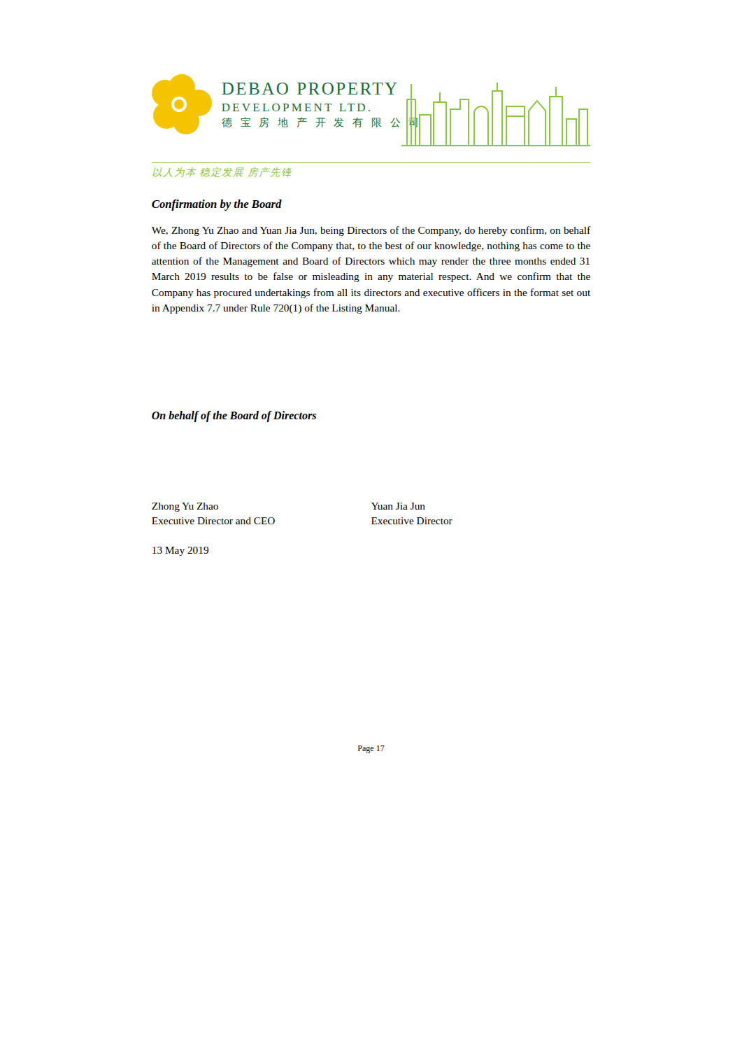DEBAO PROPERTY
DEVELOPMENT LTD.
德 宝 房 地 产 开 发 有 限 公 司
以人为本 稳定发展 房产先锋
Confirmation by the Board
We, Zhong Yu Zhao and Yuan Jia Jun, being Directors of the Company, do hereby confirm, on behalf of the Board of Directors of the Company that, to the best of our knowledge, nothing has come to the attention of the Management and Board of Directors which may render the three months ended 31 March 2019 results to be false or misleading in any material respect. And we confirm that the Company has procured undertakings from all its directors and executive officers in the format set out in Appendix 7.7 under Rule 720(1) of the Listing Manual.
On behalf of the Board of Directors
| Zhong Yu Zhao Executive Director and CEO | Yuan Jia Jun Executive Director |
13 May 2019
Page 17